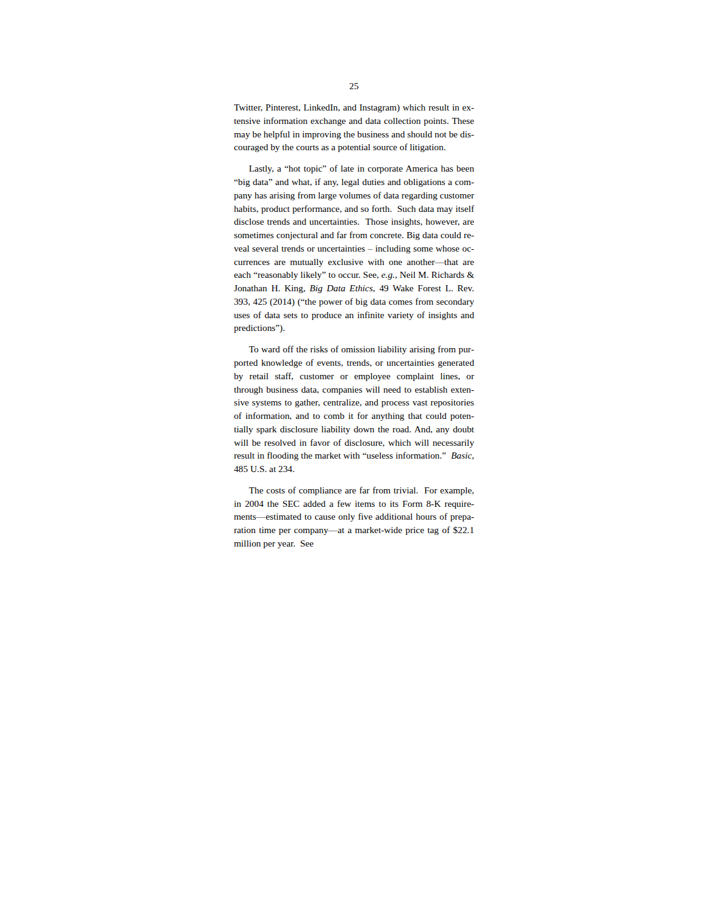25
Twitter, Pinterest, LinkedIn, and Instagram) which result in extensive information exchange and data collection points. These may be helpful in improving the business and should not be discouraged by the courts as a potential source of litigation.
Lastly, a “hot topic” of late in corporate America has been “big data” and what, if any, legal duties and obligations a company has arising from large volumes of data regarding customer habits, product performance, and so forth. Such data may itself disclose trends and uncertainties. Those insights, however, are sometimes conjectural and far from concrete. Big data could reveal several trends or uncertainties – including some whose occurrences are mutually exclusive with one another—that are each “reasonably likely” to occur. See, e.g., Neil M. Richards & Jonathan H. King, Big Data Ethics, 49 Wake Forest L. Rev. 393, 425 (2014) (“the power of big data comes from secondary uses of data sets to produce an infinite variety of insights and predictions”).
To ward off the risks of omission liability arising from purported knowledge of events, trends, or uncertainties generated by retail staff, customer or employee complaint lines, or through business data, companies will need to establish extensive systems to gather, centralize, and process vast repositories of information, and to comb it for anything that could potentially spark disclosure liability down the road. And, any doubt will be resolved in favor of disclosure, which will necessarily result in flooding the market with “useless information.” Basic, 485 U.S. at 234.
The costs of compliance are far from trivial. For example, in 2004 the SEC added a few items to its Form 8-K requirements—estimated to cause only five additional hours of preparation time per company—at a market-wide price tag of $22.1 million per year. See